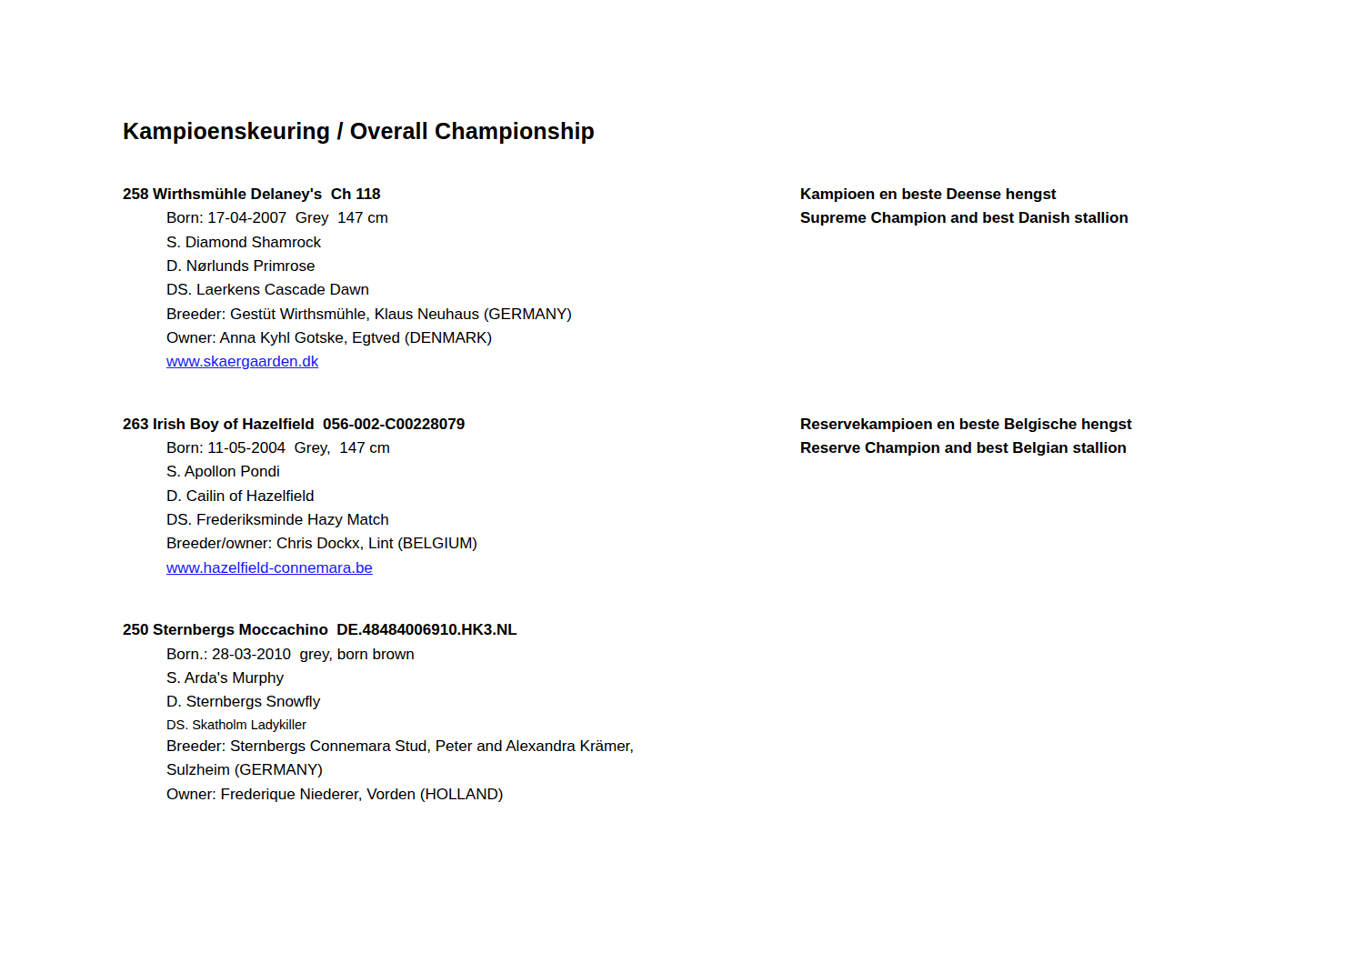Kampioenskeuring / Overall Championship
258 Wirthsmühle Delaney's Ch 118
Born: 17-04-2007 Grey 147 cm
S. Diamond Shamrock
D. Nørlunds Primrose
DS. Laerkens Cascade Dawn
Breeder: Gestüt Wirthsmühle, Klaus Neuhaus (GERMANY)
Owner: Anna Kyhl Gotske, Egtved (DENMARK)
www.skaergaarden.dk
Kampioen en beste Deense hengst
Supreme Champion and best Danish stallion
263 Irish Boy of Hazelfield 056-002-C00228079
Born: 11-05-2004 Grey, 147 cm
S. Apollon Pondi
D. Cailin of Hazelfield
DS. Frederiksminde Hazy Match
Breeder/owner: Chris Dockx, Lint (BELGIUM)
www.hazelfield-connemara.be
Reservekampioen en beste Belgische hengst
Reserve Champion and best Belgian stallion
250 Sternbergs Moccachino DE.48484006910.HK3.NL
Born.: 28-03-2010 grey, born brown
S. Arda's Murphy
D. Sternbergs Snowfly
DS. Skatholm Ladykiller
Breeder: Sternbergs Connemara Stud, Peter and Alexandra Krämer,
Sulzheim (GERMANY)
Owner: Frederique Niederer, Vorden (HOLLAND)